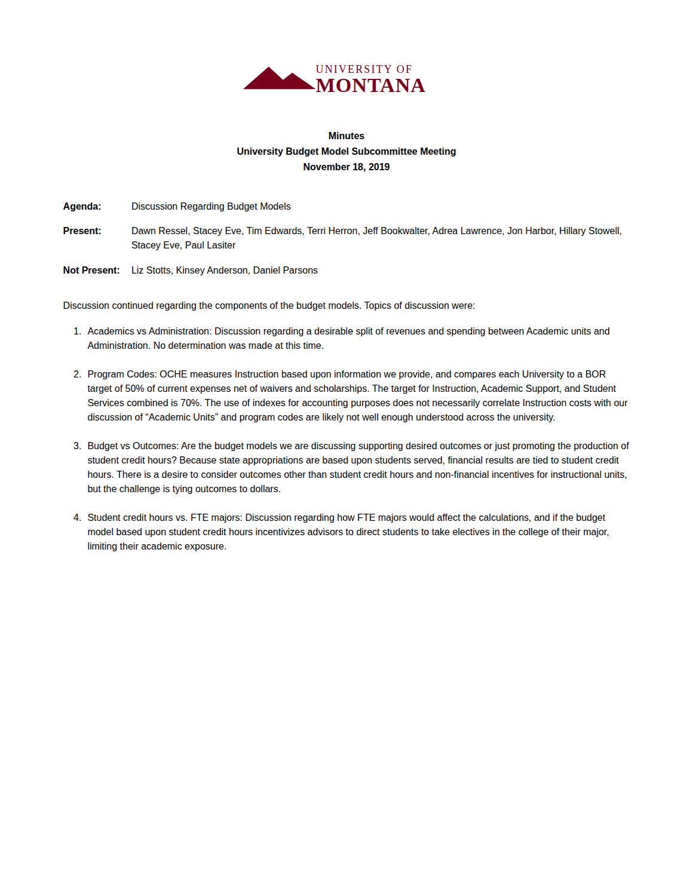UNIVERSITY OF MONTANA
Minutes
University Budget Model Subcommittee Meeting
November 18, 2019
| Agenda: | Discussion Regarding Budget Models |
| Present: | Dawn Ressel, Stacey Eve, Tim Edwards, Terri Herron, Jeff Bookwalter, Adrea Lawrence, Jon Harbor, Hillary Stowell, Stacey Eve, Paul Lasiter |
| Not Present: | Liz Stotts, Kinsey Anderson, Daniel Parsons |
Discussion continued regarding the components of the budget models. Topics of discussion were:
Academics vs Administration: Discussion regarding a desirable split of revenues and spending between Academic units and Administration. No determination was made at this time.
Program Codes: OCHE measures Instruction based upon information we provide, and compares each University to a BOR target of 50% of current expenses net of waivers and scholarships. The target for Instruction, Academic Support, and Student Services combined is 70%. The use of indexes for accounting purposes does not necessarily correlate Instruction costs with our discussion of “Academic Units” and program codes are likely not well enough understood across the university.
Budget vs Outcomes: Are the budget models we are discussing supporting desired outcomes or just promoting the production of student credit hours? Because state appropriations are based upon students served, financial results are tied to student credit hours. There is a desire to consider outcomes other than student credit hours and non-financial incentives for instructional units, but the challenge is tying outcomes to dollars.
Student credit hours vs. FTE majors: Discussion regarding how FTE majors would affect the calculations, and if the budget model based upon student credit hours incentivizes advisors to direct students to take electives in the college of their major, limiting their academic exposure.